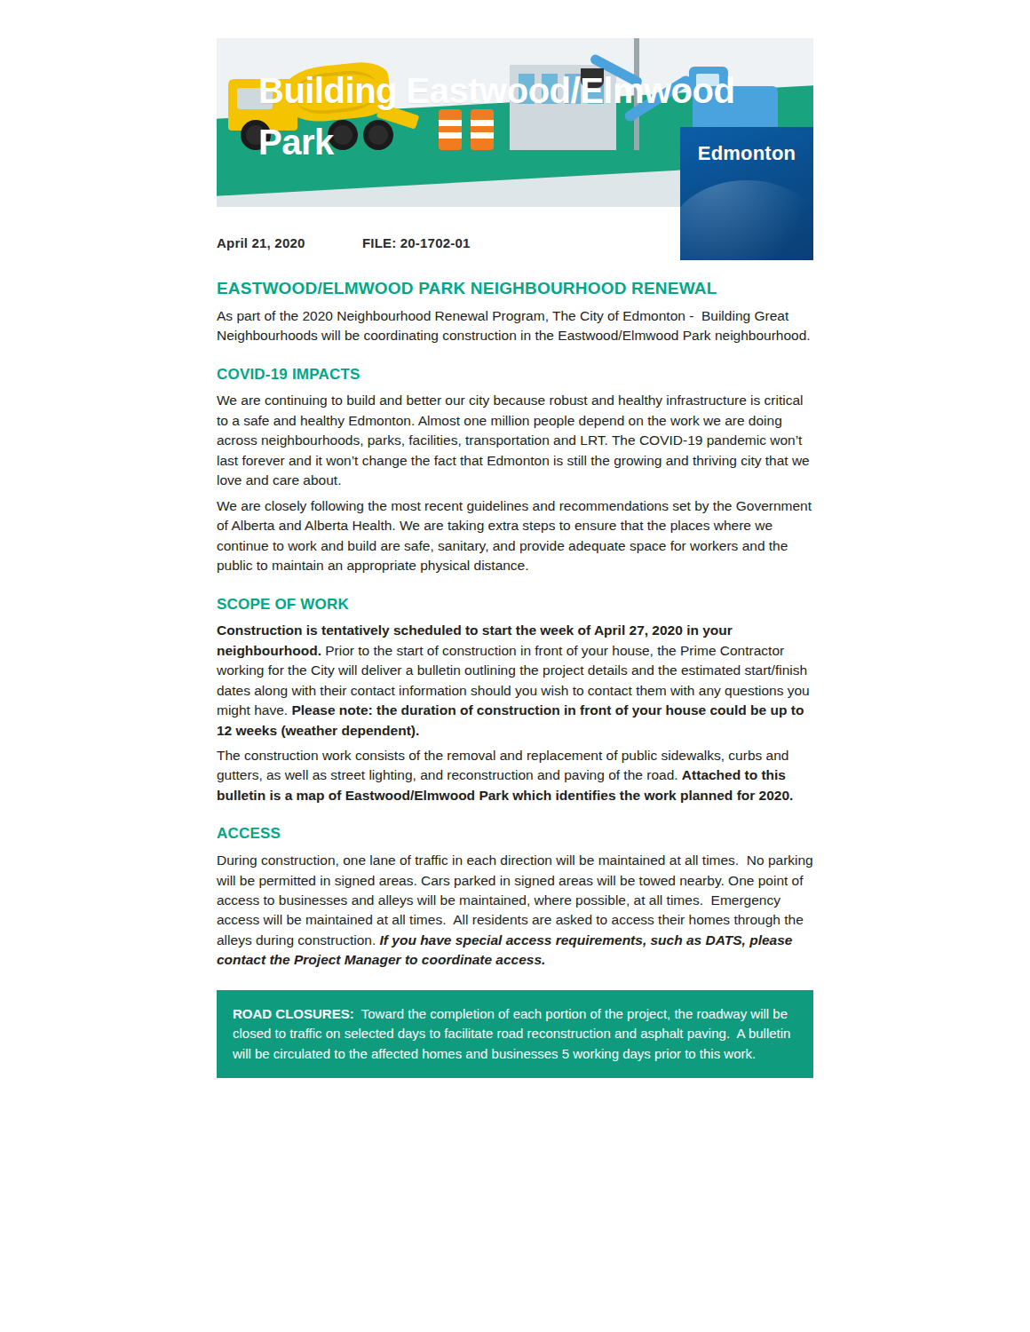Building Eastwood/Elmwood Park
Edmonton
April 21, 2020 FILE: 20-1702-01
Eastwood/Elmwood Park Neighbourhood Renewal
As part of the 2020 Neighbourhood Renewal Program, The City of Edmonton - Building Great Neighbourhoods will be coordinating construction in the Eastwood/Elmwood Park neighbourhood.
COVID-19 Impacts
We are continuing to build and better our city because robust and healthy infrastructure is critical to a safe and healthy Edmonton. Almost one million people depend on the work we are doing across neighbourhoods, parks, facilities, transportation and LRT. The COVID-19 pandemic won’t last forever and it won’t change the fact that Edmonton is still the growing and thriving city that we love and care about.
We are closely following the most recent guidelines and recommendations set by the Government of Alberta and Alberta Health. We are taking extra steps to ensure that the places where we continue to work and build are safe, sanitary, and provide adequate space for workers and the public to maintain an appropriate physical distance.
Scope of Work
Construction is tentatively scheduled to start the week of April 27, 2020 in your neighbourhood. Prior to the start of construction in front of your house, the Prime Contractor working for the City will deliver a bulletin outlining the project details and the estimated start/finish dates along with their contact information should you wish to contact them with any questions you might have. Please note: the duration of construction in front of your house could be up to 12 weeks (weather dependent).
The construction work consists of the removal and replacement of public sidewalks, curbs and gutters, as well as street lighting, and reconstruction and paving of the road. Attached to this bulletin is a map of Eastwood/Elmwood Park which identifies the work planned for 2020.
Access
During construction, one lane of traffic in each direction will be maintained at all times. No parking will be permitted in signed areas. Cars parked in signed areas will be towed nearby. One point of access to businesses and alleys will be maintained, where possible, at all times. Emergency access will be maintained at all times. All residents are asked to access their homes through the alleys during construction. If you have special access requirements, such as DATS, please contact the Project Manager to coordinate access.
ROAD CLOSURES: Toward the completion of each portion of the project, the roadway will be closed to traffic on selected days to facilitate road reconstruction and asphalt paving. A bulletin will be circulated to the affected homes and businesses 5 working days prior to this work.